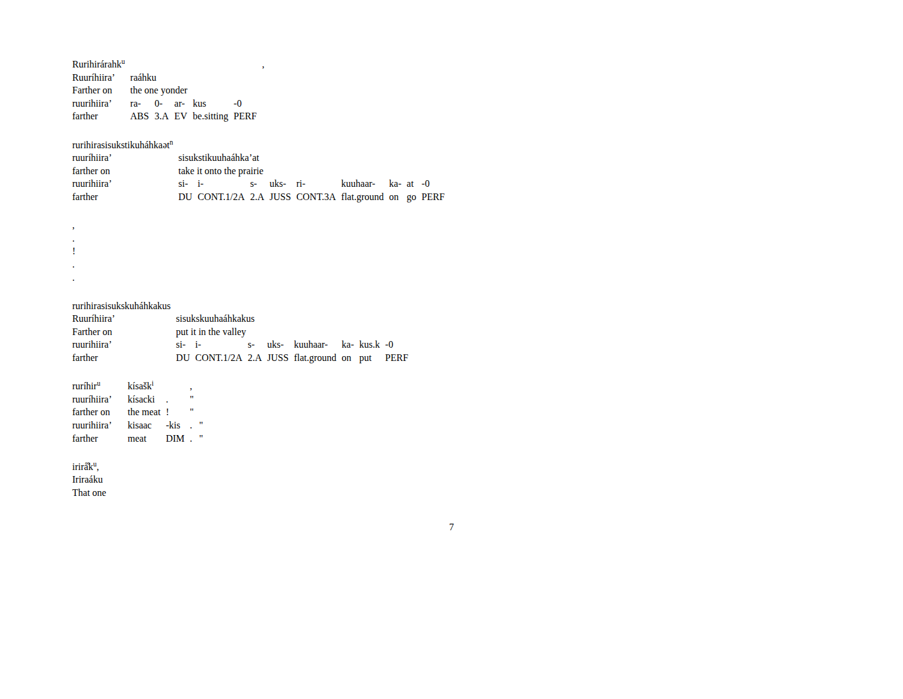| Rurihirárahk u | | | | | | , |
| Ruuríhiira’ | raáhku |
| Farther on | the one yonder |
| ruurihiira’ | ra- | 0- | ar- | kus | -0 |
| farther | ABS | 3.A | EV | be.sitting | PERF |
| rurihirasisukstikuháhkaət n |
| ruuríhiira’ | sisukstikuuhaáhka’at |
| farther on | take it onto the prairie |
| ruurihiira’ | si- | i- | s- | uks- | ri- | kuuhaar- | ka- | at | -0 |
| farther | DU | CONT.1/2A | 2.A | JUSS | CONT.3A | flat.ground | on | go | PERF |
,
.
!
.
.
| rurihirasisukskuháhkakus |
| Ruuríhiira’ | sisukskuuhaáhkakus |
| Farther on | put it in the valley |
| ruurihiira’ | si- | i- | s- | uks- | kuuhaar- | ka- | kus.k | -0 |
| farther | DU | CONT.1/2A | 2.A | JUSS | flat.ground | on | put | PERF |
| ruríhir u | kísašk i | | , |
| ruuríhiira’ | kísacki | . | " |
| farther on | the meat | ! | " |
| ruurihiira’ | kisaac | -kis | . | " |
| farther | meat | DIM | . | " |
| irirå̊k u , |
| Iriraáku |
| That one |
7